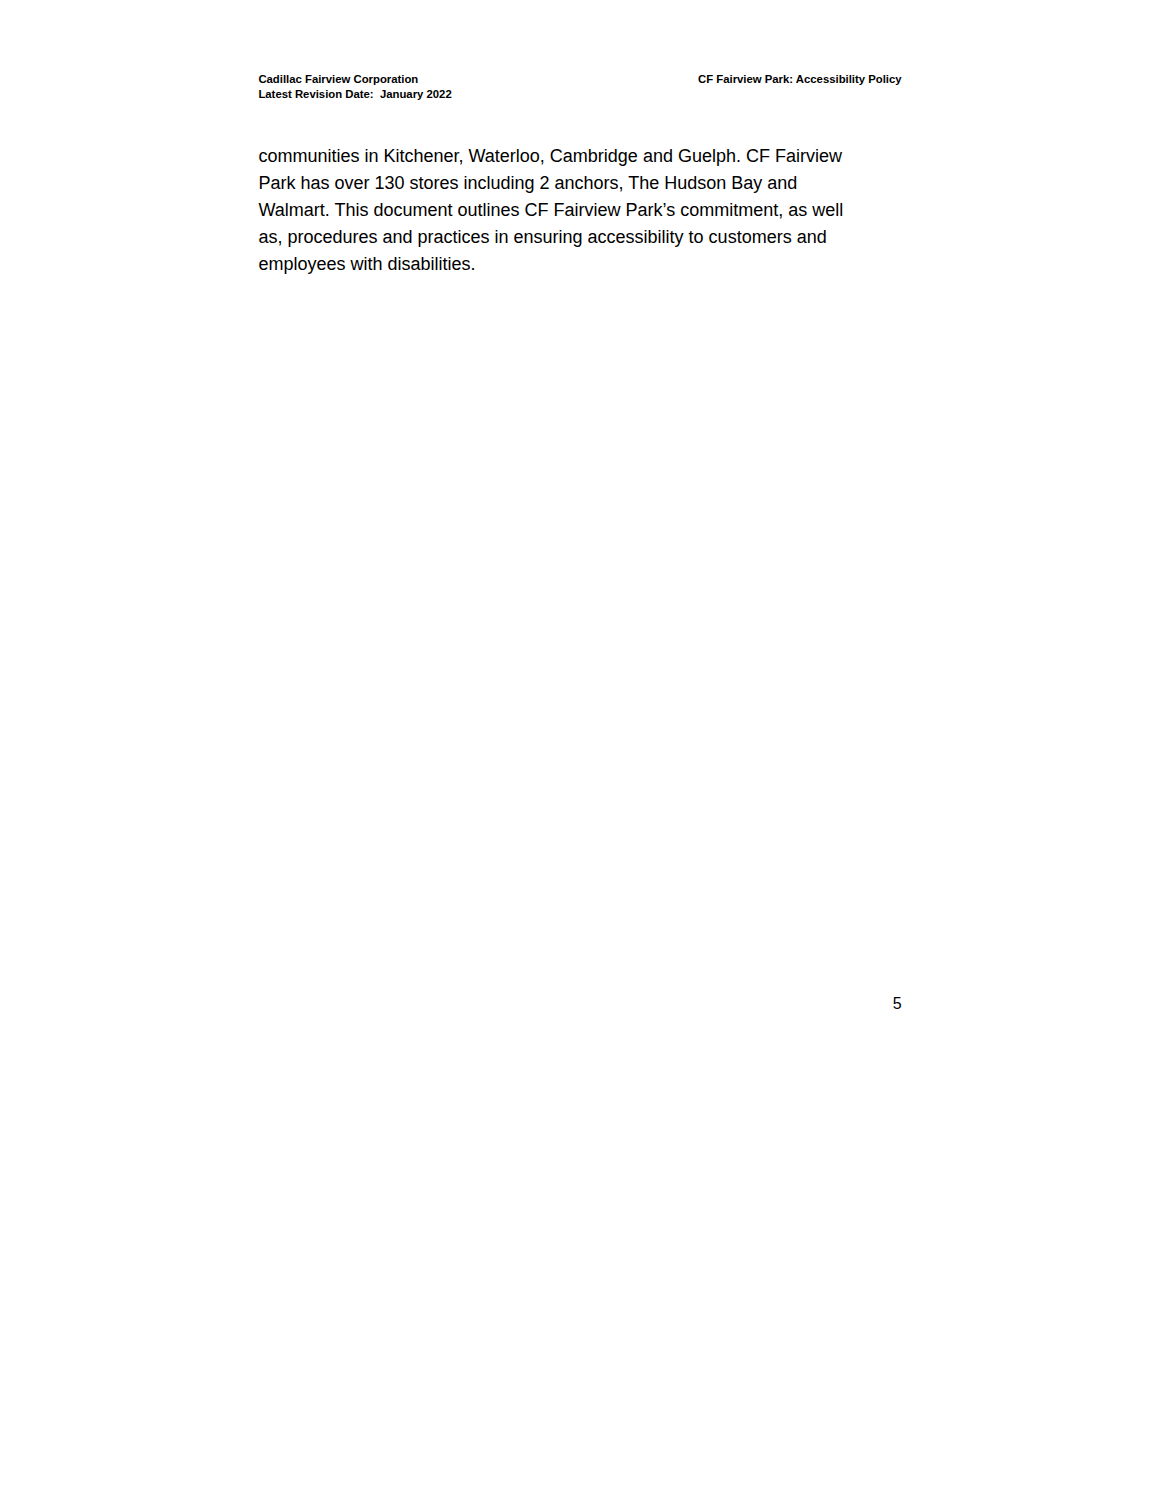Cadillac Fairview Corporation
Latest Revision Date: January 2022
CF Fairview Park: Accessibility Policy
communities in Kitchener, Waterloo, Cambridge and Guelph. CF Fairview Park has over 130 stores including 2 anchors, The Hudson Bay and Walmart. This document outlines CF Fairview Park’s commitment, as well as, procedures and practices in ensuring accessibility to customers and employees with disabilities.
5